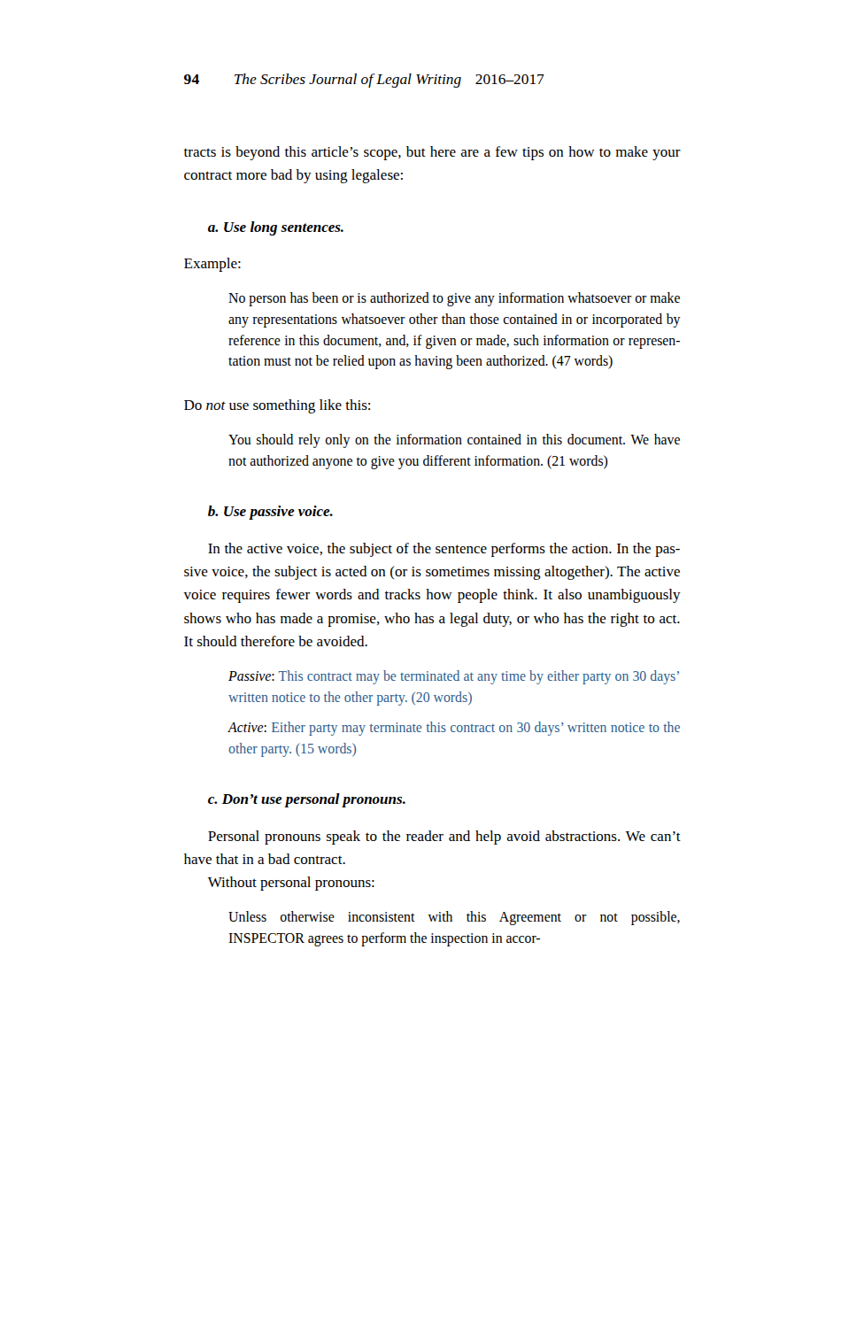94 The Scribes Journal of Legal Writing 2016–2017
tracts is beyond this article’s scope, but here are a few tips on how to make your contract more bad by using legalese:
a. Use long sentences.
Example:
No person has been or is authorized to give any information whatsoever or make any representations whatsoever other than those contained in or incorporated by reference in this document, and, if given or made, such information or representation must not be relied upon as having been authorized. (47 words)
Do not use something like this:
You should rely only on the information contained in this document. We have not authorized anyone to give you different information. (21 words)
b. Use passive voice.
In the active voice, the subject of the sentence performs the action. In the passive voice, the subject is acted on (or is sometimes missing altogether). The active voice requires fewer words and tracks how people think. It also unambiguously shows who has made a promise, who has a legal duty, or who has the right to act. It should therefore be avoided.
Passive: This contract may be terminated at any time by either party on 30 days’ written notice to the other party. (20 words)
Active: Either party may terminate this contract on 30 days’ written notice to the other party. (15 words)
c. Don’t use personal pronouns.
Personal pronouns speak to the reader and help avoid abstractions. We can’t have that in a bad contract.
Without personal pronouns:
Unless otherwise inconsistent with this Agreement or not possible, INSPECTOR agrees to perform the inspection in accor-